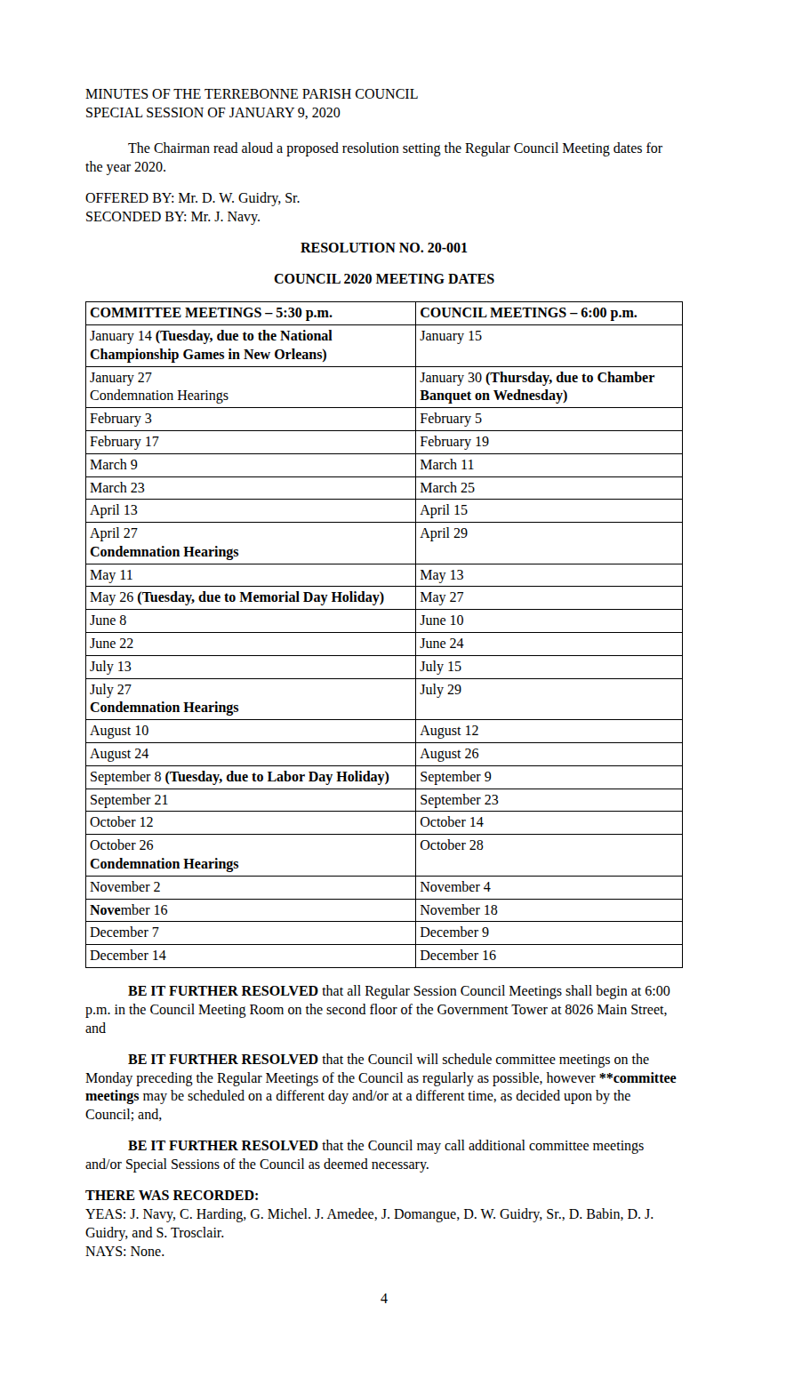Minutes of the Terrebonne Parish Council
Special Session of January 9, 2020
The Chairman read aloud a proposed resolution setting the Regular Council Meeting dates for the year 2020.
OFFERED BY: Mr. D. W. Guidry, Sr.
SECONDED BY: Mr. J. Navy.
Resolution No. 20-001
Council 2020 Meeting Dates
| COMMITTEE MEETINGS – 5:30 p.m. | COUNCIL MEETINGS – 6:00 p.m. |
| --- | --- |
| January 14 (Tuesday, due to the National Championship Games in New Orleans) | January 15 |
| January 27 Condemnation Hearings | January 30 (Thursday, due to Chamber Banquet on Wednesday) |
| February 3 | February 5 |
| February 17 | February 19 |
| March 9 | March 11 |
| March 23 | March 25 |
| April 13 | April 15 |
| April 27 Condemnation Hearings | April 29 |
| May 11 | May 13 |
| May 26 (Tuesday, due to Memorial Day Holiday) | May 27 |
| June 8 | June 10 |
| June 22 | June 24 |
| July 13 | July 15 |
| July 27 Condemnation Hearings | July 29 |
| August 10 | August 12 |
| August 24 | August 26 |
| September 8 (Tuesday, due to Labor Day Holiday) | September 9 |
| September 21 | September 23 |
| October 12 | October 14 |
| October 26 Condemnation Hearings | October 28 |
| November 2 | November 4 |
| Nove mber 16 | November 18 |
| December 7 | December 9 |
| December 14 | December 16 |
BE IT FURTHER RESOLVED that all Regular Session Council Meetings shall begin at 6:00 p.m. in the Council Meeting Room on the second floor of the Government Tower at 8026 Main Street, and
BE IT FURTHER RESOLVED that the Council will schedule committee meetings on the Monday preceding the Regular Meetings of the Council as regularly as possible, however **committee meetings may be scheduled on a different day and/or at a different time, as decided upon by the Council; and,
BE IT FURTHER RESOLVED that the Council may call additional committee meetings and/or Special Sessions of the Council as deemed necessary.
THERE WAS RECORDED:
YEAS: J. Navy, C. Harding, G. Michel. J. Amedee, J. Domangue, D. W. Guidry, Sr., D. Babin, D. J. Guidry, and S. Trosclair.
NAYS: None.
4